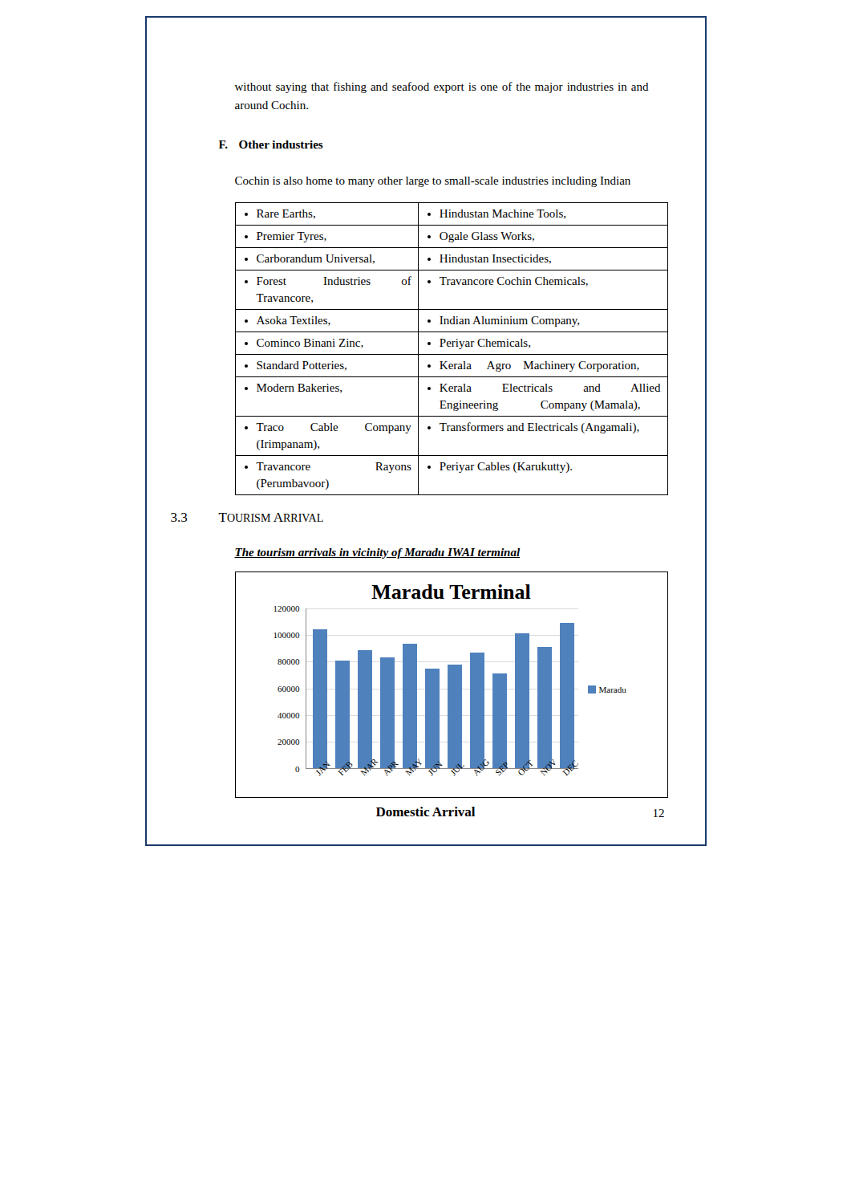without saying that fishing and seafood export is one of the major industries in and around Cochin.
F. Other industries
Cochin is also home to many other large to small-scale industries including Indian
| Rare Earths, | Hindustan Machine Tools, |
| Premier Tyres, | Ogale Glass Works, |
| Carborandum Universal, | Hindustan Insecticides, |
| Forest Industries of Travancore, | Travancore Cochin Chemicals, |
| Asoka Textiles, | Indian Aluminium Company, |
| Cominco Binani Zinc, | Periyar Chemicals, |
| Standard Potteries, | Kerala Agro Machinery Corporation, |
| Modern Bakeries, | Kerala Electricals and Allied Engineering Company (Mamala), |
| Traco Cable Company (Irimpanam), | Transformers and Electricals (Angamali), |
| Travancore Rayons (Perumbavoor) | Periyar Cables (Karukutty). |
3.3 TOURISM ARRIVAL
The tourism arrivals in vicinity of Maradu IWAI terminal
Maradu Terminal
120000
100000
80000
60000
40000
20000
0
JAN FEB MAR APR MAY JUN JUL AUG SEP OCT NOV DEC
Maradu
Domestic Arrival
12